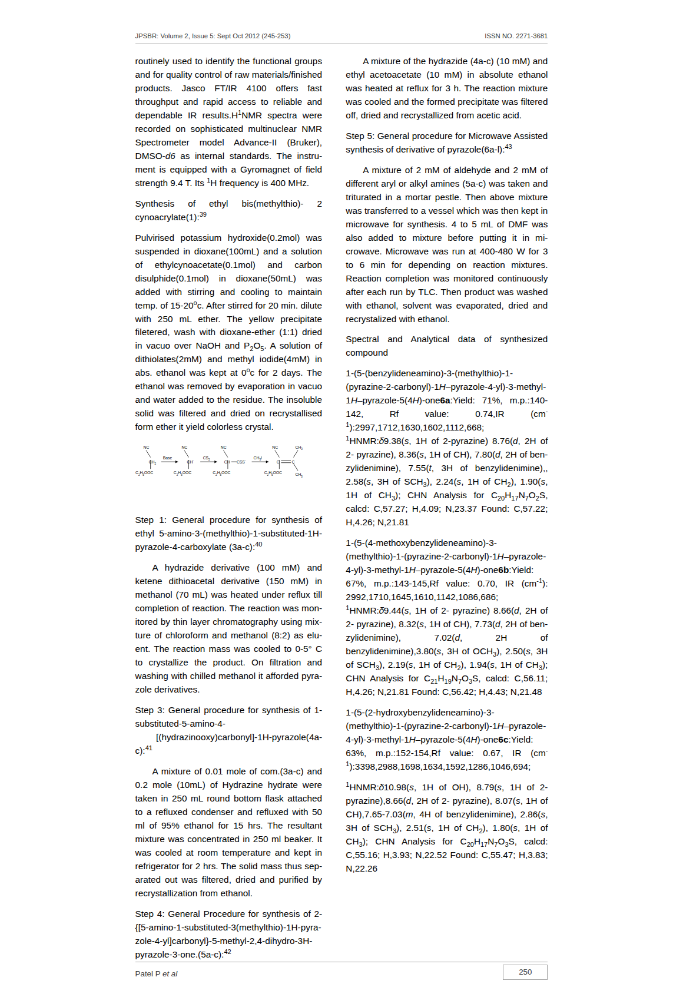JPSBR: Volume 2, Issue 5: Sept Oct 2012 (245-253)
ISSN NO. 2271-3681
routinely used to identify the functional groups and for quality control of raw materials/finished products. Jasco FT/IR 4100 offers fast throughput and rapid access to reliable and dependable IR results.H1NMR spectra were recorded on sophisticated multinuclear NMR Spectrometer model Advance-II (Bruker), DMSO-d6 as internal standards. The instrument is equipped with a Gyromagnet of field strength 9.4 T. Its 1H frequency is 400 MHz.
Synthesis of ethyl bis(methylthio)- 2 cynoacrylate(1):39
Pulvirised potassium hydroxide(0.2mol) was suspended in dioxane(100mL) and a solution of ethylcynoacetate(0.1mol) and carbon disulphide(0.1mol) in dioxane(50mL) was added with stirring and cooling to maintain temp. of 15-20oc. After stirred for 20 min. dilute with 250 mL ether. The yellow precipitate filetered, wash with dioxane-ether (1:1) dried in vacuo over NaOH and P2O5. A solution of dithiolates(2mM) and methyl iodide(4mM) in abs. ethanol was kept at 0oc for 2 days. The ethanol was removed by evaporation in vacuo and water added to the residue. The insoluble solid was filtered and dried on recrystallised form ether it yield colorless crystal.
NC CH2 C2H5OOC Base NC CH- C2H5OOC CS2 NC CH CSS- C2H5OOC CH3I NC CH3 C C C2H5OOC CH3
Step 1: General procedure for synthesis of ethyl 5-amino-3-(methylthio)-1-substituted-1H-pyrazole-4-carboxylate (3a-c):40
A hydrazide derivative (100 mM) and ketene dithioacetal derivative (150 mM) in methanol (70 mL) was heated under reflux till completion of reaction. The reaction was monitored by thin layer chromatography using mixture of chloroform and methanol (8:2) as eluent. The reaction mass was cooled to 0-5° C to crystallize the product. On filtration and washing with chilled methanol it afforded pyrazole derivatives.
Step 3: General procedure for synthesis of 1-substituted-5-amino-4- [(hydrazinooxy)carbonyl]-1H-pyrazole(4a-c):41
A mixture of 0.01 mole of com.(3a-c) and 0.2 mole (10mL) of Hydrazine hydrate were taken in 250 mL round bottom flask attached to a refluxed condenser and refluxed with 50 ml of 95% ethanol for 15 hrs. The resultant mixture was concentrated in 250 ml beaker. It was cooled at room temperature and kept in refrigerator for 2 hrs. The solid mass thus separated out was filtered, dried and purified by recrystallization from ethanol.
Step 4: General Procedure for synthesis of 2-{[5-amino-1-substituted-3(methylthio)-1H-pyrazole-4-yl]carbonyl}-5-methyl-2,4-dihydro-3H-pyrazole-3-one.(5a-c):42
A mixture of the hydrazide (4a-c) (10 mM) and ethyl acetoacetate (10 mM) in absolute ethanol was heated at reflux for 3 h. The reaction mixture was cooled and the formed precipitate was filtered off, dried and recrystallized from acetic acid.
Step 5: General procedure for Microwave Assisted synthesis of derivative of pyrazole(6a-l):43
A mixture of 2 mM of aldehyde and 2 mM of different aryl or alkyl amines (5a-c) was taken and triturated in a mortar pestle. Then above mixture was transferred to a vessel which was then kept in microwave for synthesis. 4 to 5 mL of DMF was also added to mixture before putting it in microwave. Microwave was run at 400-480 W for 3 to 6 min for depending on reaction mixtures. Reaction completion was monitored continuously after each run by TLC. Then product was washed with ethanol, solvent was evaporated, dried and recrystalized with ethanol.
Spectral and Analytical data of synthesized compound
1-(5-(benzylideneamino)-3-(methylthio)-1-(pyrazine-2-carbonyl)-1H–pyrazole-4-yl)-3-methyl-1H–pyrazole-5(4H)-one6a:Yield: 71%, m.p.:140-142, Rf value: 0.74,IR (cm-1):2997,1712,1630,1602,1112,668; 1HNMR:𝛿9.38(s, 1H of 2-pyrazine) 8.76(d, 2H of 2- pyrazine), 8.36(s, 1H of CH), 7.80(d, 2H of benzylidenimine), 7.55(t, 3H of benzylidenimine),, 2.58(s, 3H of SCH3), 2.24(s, 1H of CH2), 1.90(s, 1H of CH3); CHN Analysis for C20H17N7O2S, calcd: C,57.27; H,4.09; N,23.37 Found: C,57.22; H,4.26; N,21.81
1-(5-(4-methoxybenzylideneamino)-3-(methylthio)-1-(pyrazine-2-carbonyl)-1H–pyrazole-4-yl)-3-methyl-1H–pyrazole-5(4H)-one6b:Yield: 67%, m.p.:143-145,Rf value: 0.70, IR (cm-1): 2992,1710,1645,1610,1142,1086,686; 1HNMR:𝛿9.44(s, 1H of 2- pyrazine) 8.66(d, 2H of 2- pyrazine), 8.32(s, 1H of CH), 7.73(d, 2H of benzylidenimine), 7.02(d, 2H of benzylidenimine),3.80(s, 3H of OCH3), 2.50(s, 3H of SCH3), 2.19(s, 1H of CH2), 1.94(s, 1H of CH3); CHN Analysis for C21H19N7O3S, calcd: C,56.11; H,4.26; N,21.81 Found: C,56.42; H,4.43; N,21.48
1-(5-(2-hydroxybenzylideneamino)-3-(methylthio)-1-(pyrazine-2-carbonyl)-1H–pyrazole-4-yl)-3-methyl-1H–pyrazole-5(4H)-one6c:Yield: 63%, m.p.:152-154,Rf value: 0.67, IR (cm-1):3398,2988,1698,1634,1592,1286,1046,694;
1HNMR:𝛿10.98(s, 1H of OH), 8.79(s, 1H of 2- pyrazine),8.66(d, 2H of 2- pyrazine), 8.07(s, 1H of CH),7.65-7.03(m, 4H of benzylidenimine), 2.86(s, 3H of SCH3), 2.51(s, 1H of CH2), 1.80(s, 1H of CH3); CHN Analysis for C20H17N7O3S, calcd: C,55.16; H,3.93; N,22.52 Found: C,55.47; H,3.83; N,22.26
Patel P et al
250